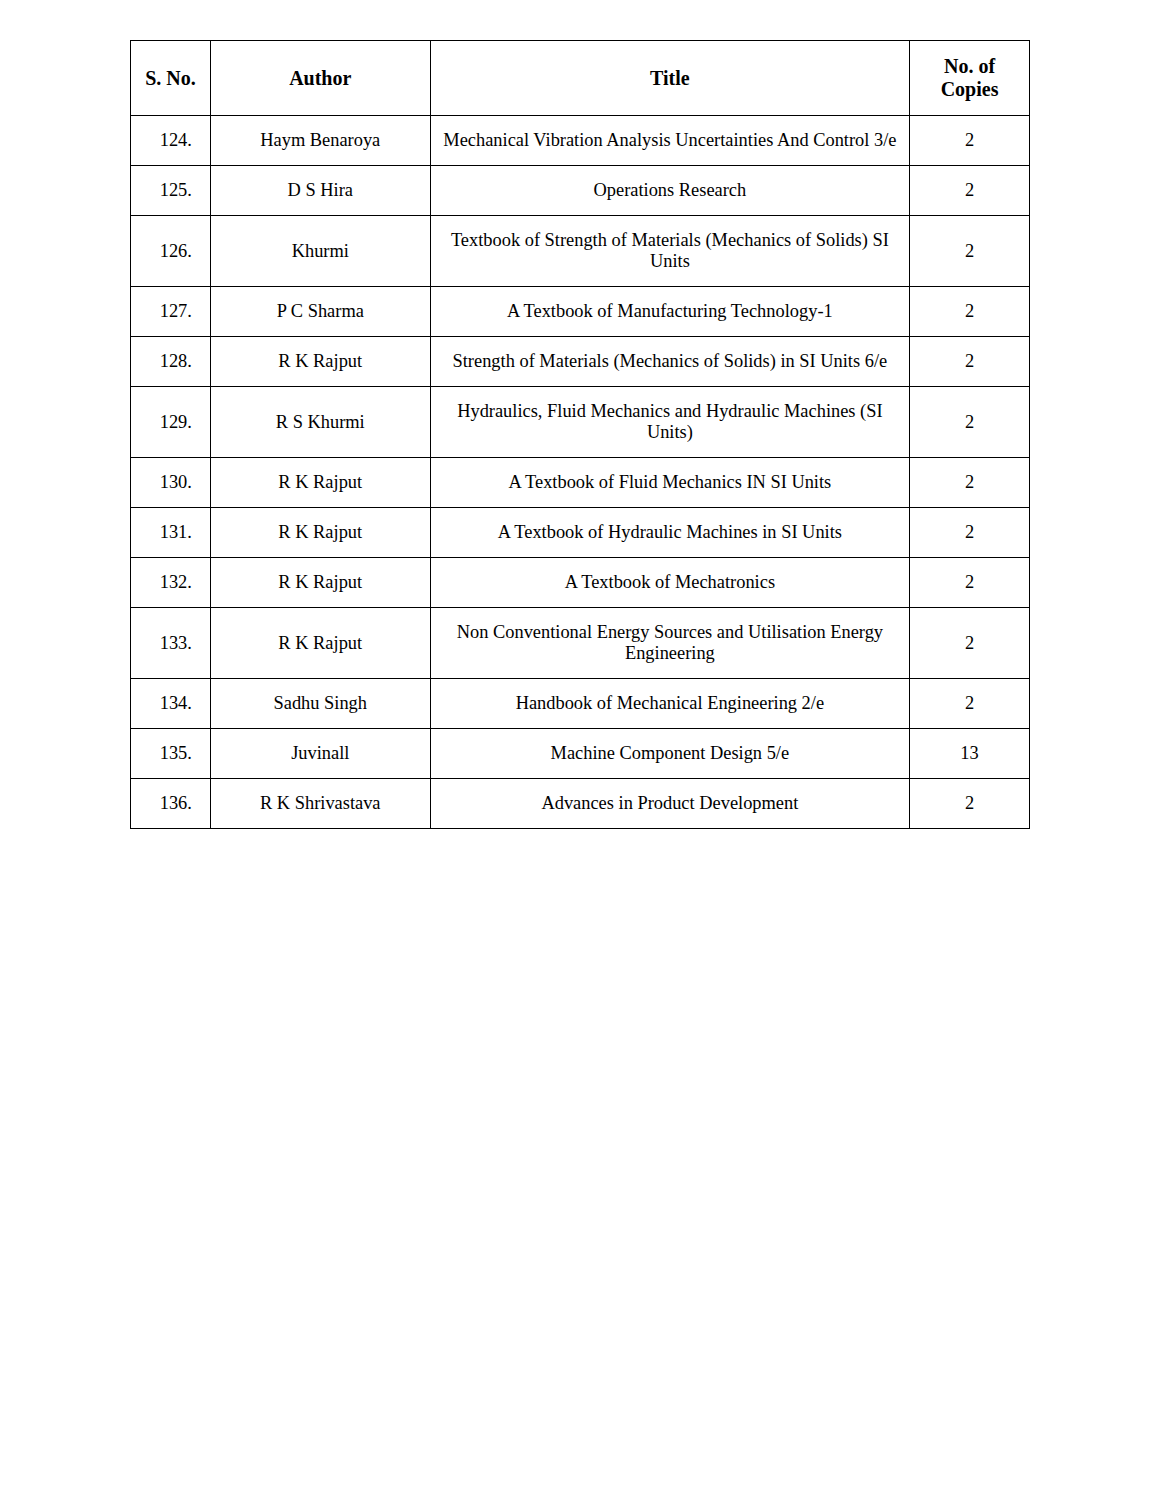| S. No. | Author | Title | No. of Copies |
| --- | --- | --- | --- |
| 124. | Haym Benaroya | Mechanical Vibration Analysis Uncertainties And Control 3/e | 2 |
| 125. | D S Hira | Operations Research | 2 |
| 126. | Khurmi | Textbook of Strength of Materials (Mechanics of Solids) SI Units | 2 |
| 127. | P C Sharma | A Textbook of Manufacturing Technology-1 | 2 |
| 128. | R K Rajput | Strength of Materials (Mechanics of Solids) in SI Units 6/e | 2 |
| 129. | R S Khurmi | Hydraulics, Fluid Mechanics and Hydraulic Machines (SI Units) | 2 |
| 130. | R K Rajput | A Textbook of Fluid Mechanics IN SI Units | 2 |
| 131. | R K Rajput | A Textbook of Hydraulic Machines in SI Units | 2 |
| 132. | R K Rajput | A Textbook of Mechatronics | 2 |
| 133. | R K Rajput | Non Conventional Energy Sources and Utilisation Energy Engineering | 2 |
| 134. | Sadhu Singh | Handbook of Mechanical Engineering 2/e | 2 |
| 135. | Juvinall | Machine Component Design 5/e | 13 |
| 136. | R K Shrivastava | Advances in Product Development | 2 |